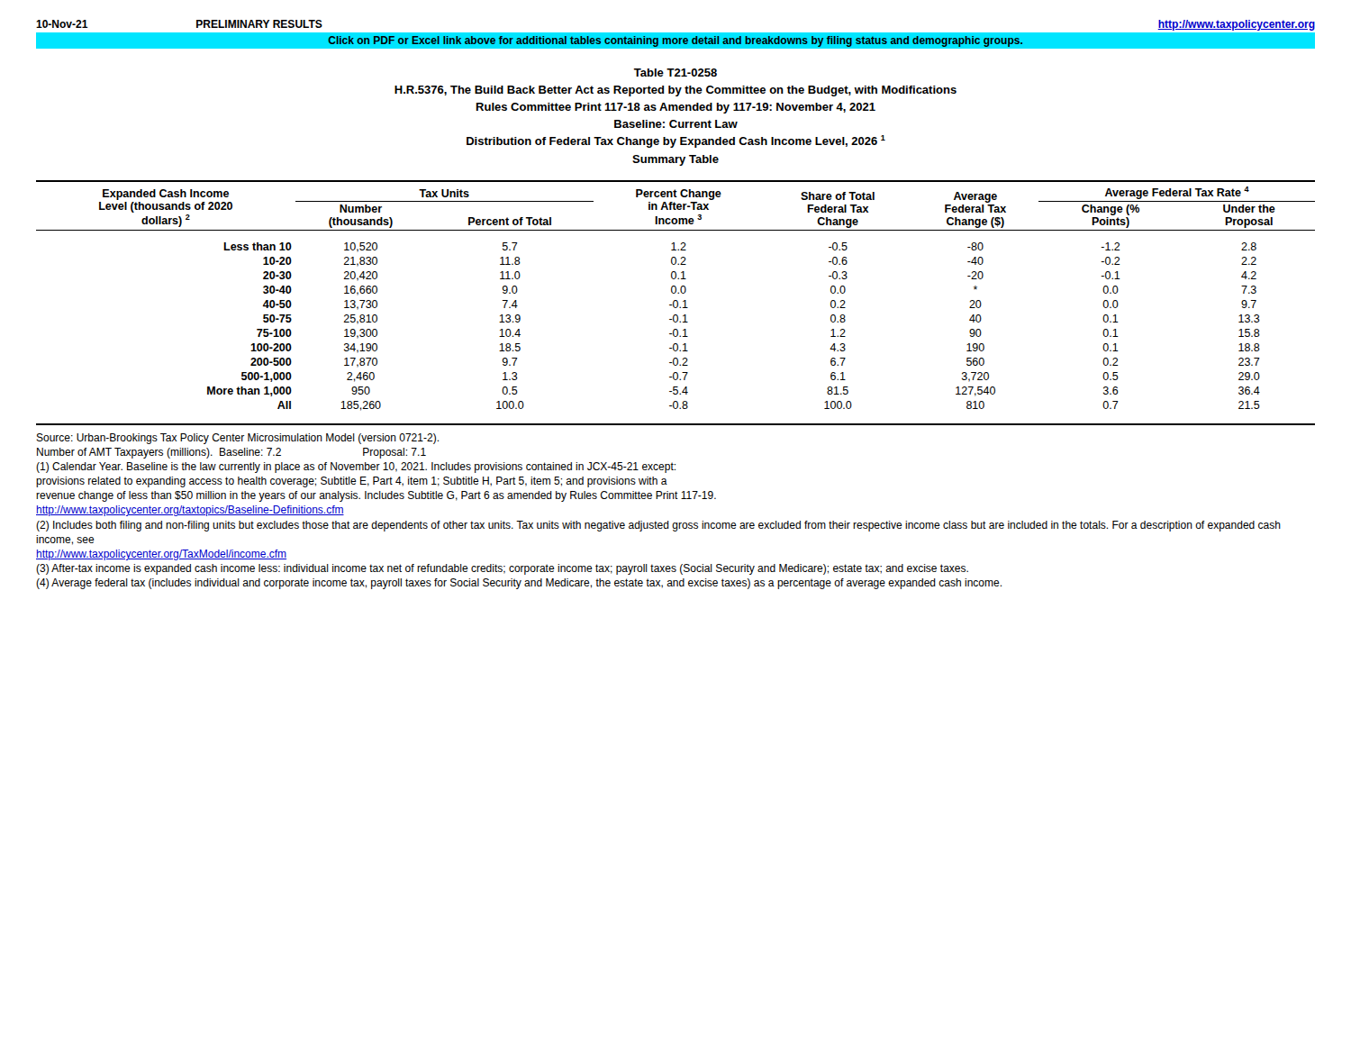10-Nov-21
PRELIMINARY RESULTS
http://www.taxpolicycenter.org
Click on PDF or Excel link above for additional tables containing more detail and breakdowns by filing status and demographic groups.
Table T21-0258
H.R.5376, The Build Back Better Act as Reported by the Committee on the Budget, with Modifications
Rules Committee Print 117-18 as Amended by 117-19: November 4, 2021
Baseline: Current Law
Distribution of Federal Tax Change by Expanded Cash Income Level, 2026 1
Summary Table
| Expanded Cash Income Level (thousands of 2020 dollars) 2 | Tax Units | Percent Change in After-Tax Income 3 | Share of Total Federal Tax Change | Average Federal Tax Change ($) | Average Federal Tax Rate 4 |
| --- | --- | --- | --- | --- | --- |
| Number (thousands) | Percent of Total | Change (% Points) | Under the Proposal |
| Less than 10 | 10,520 | 5.7 | 1.2 | -0.5 | -80 | -1.2 | 2.8 |
| 10-20 | 21,830 | 11.8 | 0.2 | -0.6 | -40 | -0.2 | 2.2 |
| 20-30 | 20,420 | 11.0 | 0.1 | -0.3 | -20 | -0.1 | 4.2 |
| 30-40 | 16,660 | 9.0 | 0.0 | 0.0 | * | 0.0 | 7.3 |
| 40-50 | 13,730 | 7.4 | -0.1 | 0.2 | 20 | 0.0 | 9.7 |
| 50-75 | 25,810 | 13.9 | -0.1 | 0.8 | 40 | 0.1 | 13.3 |
| 75-100 | 19,300 | 10.4 | -0.1 | 1.2 | 90 | 0.1 | 15.8 |
| 100-200 | 34,190 | 18.5 | -0.1 | 4.3 | 190 | 0.1 | 18.8 |
| 200-500 | 17,870 | 9.7 | -0.2 | 6.7 | 560 | 0.2 | 23.7 |
| 500-1,000 | 2,460 | 1.3 | -0.7 | 6.1 | 3,720 | 0.5 | 29.0 |
| More than 1,000 | 950 | 0.5 | -5.4 | 81.5 | 127,540 | 3.6 | 36.4 |
| All | 185,260 | 100.0 | -0.8 | 100.0 | 810 | 0.7 | 21.5 |
Source: Urban-Brookings Tax Policy Center Microsimulation Model (version 0721-2).
Number of AMT Taxpayers (millions). Baseline: 7.2 Proposal: 7.1 (1) Calendar Year. Baseline is the law currently in place as of November 10, 2021. Includes provisions contained in JCX-45-21 except:
provisions related to expanding access to health coverage; Subtitle E, Part 4, item 1; Subtitle H, Part 5, item 5; and provisions with a
revenue change of less than $50 million in the years of our analysis. Includes Subtitle G, Part 6 as amended by Rules Committee Print 117-19.
http://www.taxpolicycenter.org/taxtopics/Baseline-Definitions.cfm
(2) Includes both filing and non-filing units but excludes those that are dependents of other tax units. Tax units with negative adjusted gross income are excluded from their respective income class but are included in the totals. For a description of expanded cash income, see
http://www.taxpolicycenter.org/TaxModel/income.cfm
(3) After-tax income is expanded cash income less: individual income tax net of refundable credits; corporate income tax; payroll taxes (Social Security and Medicare); estate tax; and excise taxes.
(4) Average federal tax (includes individual and corporate income tax, payroll taxes for Social Security and Medicare, the estate tax, and excise taxes) as a percentage of average expanded cash income.